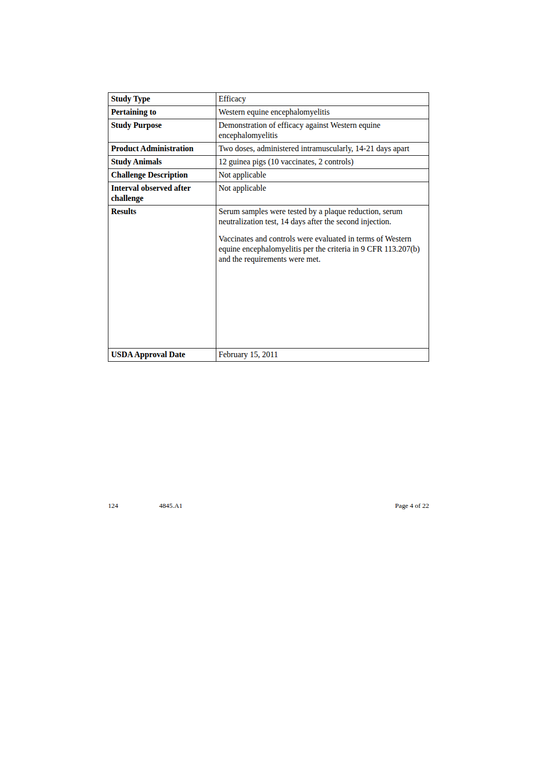| Study Type | Efficacy |
| Pertaining to | Western equine encephalomyelitis |
| Study Purpose | Demonstration of efficacy against Western equine encephalomyelitis |
| Product Administration | Two doses, administered intramuscularly, 14-21 days apart |
| Study Animals | 12 guinea pigs (10 vaccinates, 2 controls) |
| Challenge Description | Not applicable |
| Interval observed after challenge | Not applicable |
| Results | Serum samples were tested by a plaque reduction, serum neutralization test, 14 days after the second injection. Vaccinates and controls were evaluated in terms of Western equine encephalomyelitis per the criteria in 9 CFR 113.207(b) and the requirements were met. |
| USDA Approval Date | February 15, 2011 |
1244845.A1
Page 4 of 22